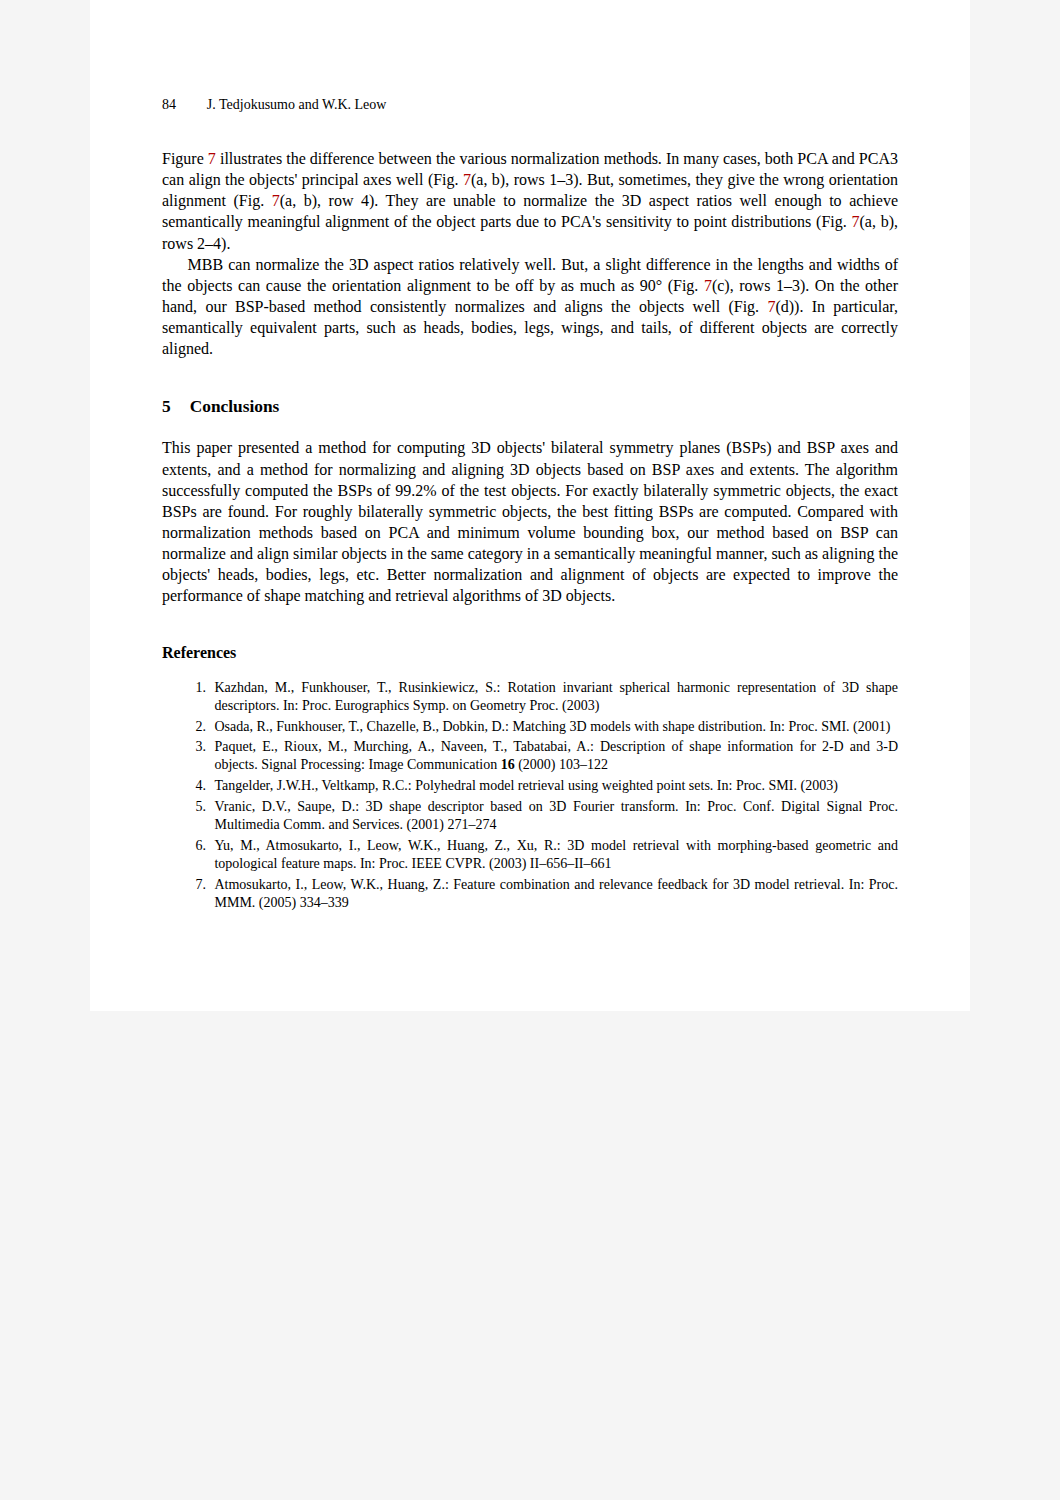84 J. Tedjokusumo and W.K. Leow
Figure 7 illustrates the difference between the various normalization methods. In many cases, both PCA and PCA3 can align the objects' principal axes well (Fig. 7(a, b), rows 1–3). But, sometimes, they give the wrong orientation alignment (Fig. 7(a, b), row 4). They are unable to normalize the 3D aspect ratios well enough to achieve semantically meaningful alignment of the object parts due to PCA's sensitivity to point distributions (Fig. 7(a, b), rows 2–4).
MBB can normalize the 3D aspect ratios relatively well. But, a slight difference in the lengths and widths of the objects can cause the orientation alignment to be off by as much as 90° (Fig. 7(c), rows 1–3). On the other hand, our BSP-based method consistently normalizes and aligns the objects well (Fig. 7(d)). In particular, semantically equivalent parts, such as heads, bodies, legs, wings, and tails, of different objects are correctly aligned.
5 Conclusions
This paper presented a method for computing 3D objects' bilateral symmetry planes (BSPs) and BSP axes and extents, and a method for normalizing and aligning 3D objects based on BSP axes and extents. The algorithm successfully computed the BSPs of 99.2% of the test objects. For exactly bilaterally symmetric objects, the exact BSPs are found. For roughly bilaterally symmetric objects, the best fitting BSPs are computed. Compared with normalization methods based on PCA and minimum volume bounding box, our method based on BSP can normalize and align similar objects in the same category in a semantically meaningful manner, such as aligning the objects' heads, bodies, legs, etc. Better normalization and alignment of objects are expected to improve the performance of shape matching and retrieval algorithms of 3D objects.
References
Kazhdan, M., Funkhouser, T., Rusinkiewicz, S.: Rotation invariant spherical harmonic representation of 3D shape descriptors. In: Proc. Eurographics Symp. on Geometry Proc. (2003)
Osada, R., Funkhouser, T., Chazelle, B., Dobkin, D.: Matching 3D models with shape distribution. In: Proc. SMI. (2001)
Paquet, E., Rioux, M., Murching, A., Naveen, T., Tabatabai, A.: Description of shape information for 2-D and 3-D objects. Signal Processing: Image Communication 16 (2000) 103–122
Tangelder, J.W.H., Veltkamp, R.C.: Polyhedral model retrieval using weighted point sets. In: Proc. SMI. (2003)
Vranic, D.V., Saupe, D.: 3D shape descriptor based on 3D Fourier transform. In: Proc. Conf. Digital Signal Proc. Multimedia Comm. and Services. (2001) 271–274
Yu, M., Atmosukarto, I., Leow, W.K., Huang, Z., Xu, R.: 3D model retrieval with morphing-based geometric and topological feature maps. In: Proc. IEEE CVPR. (2003) II–656–II–661
Atmosukarto, I., Leow, W.K., Huang, Z.: Feature combination and relevance feedback for 3D model retrieval. In: Proc. MMM. (2005) 334–339